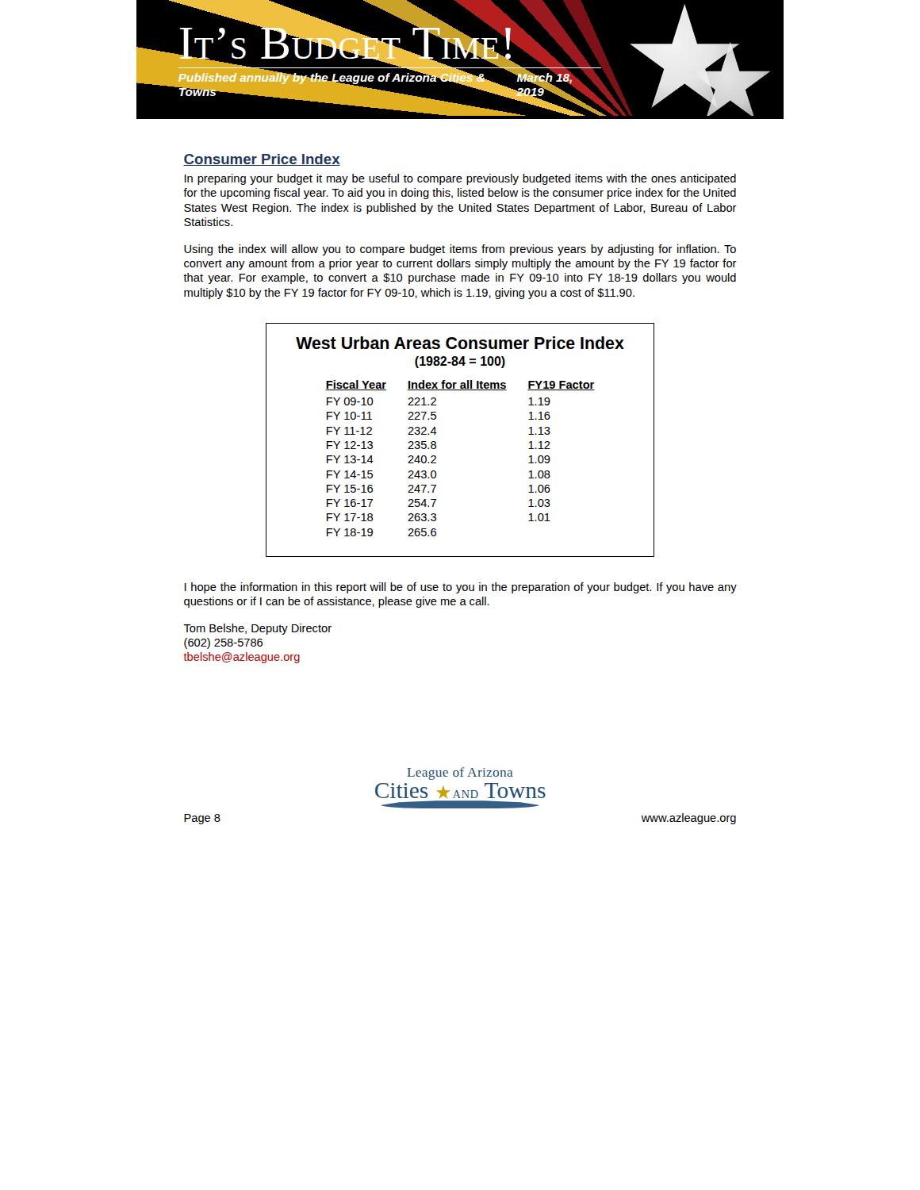IT’S BUDGET TIME!
Published annually by the League of Arizona Cities & Towns March 18, 2019
Consumer Price Index
In preparing your budget it may be useful to compare previously budgeted items with the ones anticipated for the upcoming fiscal year. To aid you in doing this, listed below is the consumer price index for the United States West Region. The index is published by the United States Department of Labor, Bureau of Labor Statistics.
Using the index will allow you to compare budget items from previous years by adjusting for inflation. To convert any amount from a prior year to current dollars simply multiply the amount by the FY 19 factor for that year. For example, to convert a $10 purchase made in FY 09-10 into FY 18-19 dollars you would multiply $10 by the FY 19 factor for FY 09-10, which is 1.19, giving you a cost of $11.90.
West Urban Areas Consumer Price Index
(1982-84 = 100)
| Fiscal Year | Index for all Items | FY19 Factor |
| --- | --- | --- |
| FY 09-10 | 221.2 | 1.19 |
| FY 10-11 | 227.5 | 1.16 |
| FY 11-12 | 232.4 | 1.13 |
| FY 12-13 | 235.8 | 1.12 |
| FY 13-14 | 240.2 | 1.09 |
| FY 14-15 | 243.0 | 1.08 |
| FY 15-16 | 247.7 | 1.06 |
| FY 16-17 | 254.7 | 1.03 |
| FY 17-18 | 263.3 | 1.01 |
| FY 18-19 | 265.6 | |
I hope the information in this report will be of use to you in the preparation of your budget. If you have any questions or if I can be of assistance, please give me a call.
Tom Belshe, Deputy Director
(602) 258-5786
tbelshe@azleague.org
League of Arizona
Cities AND Towns
Page 8 www.azleague.org